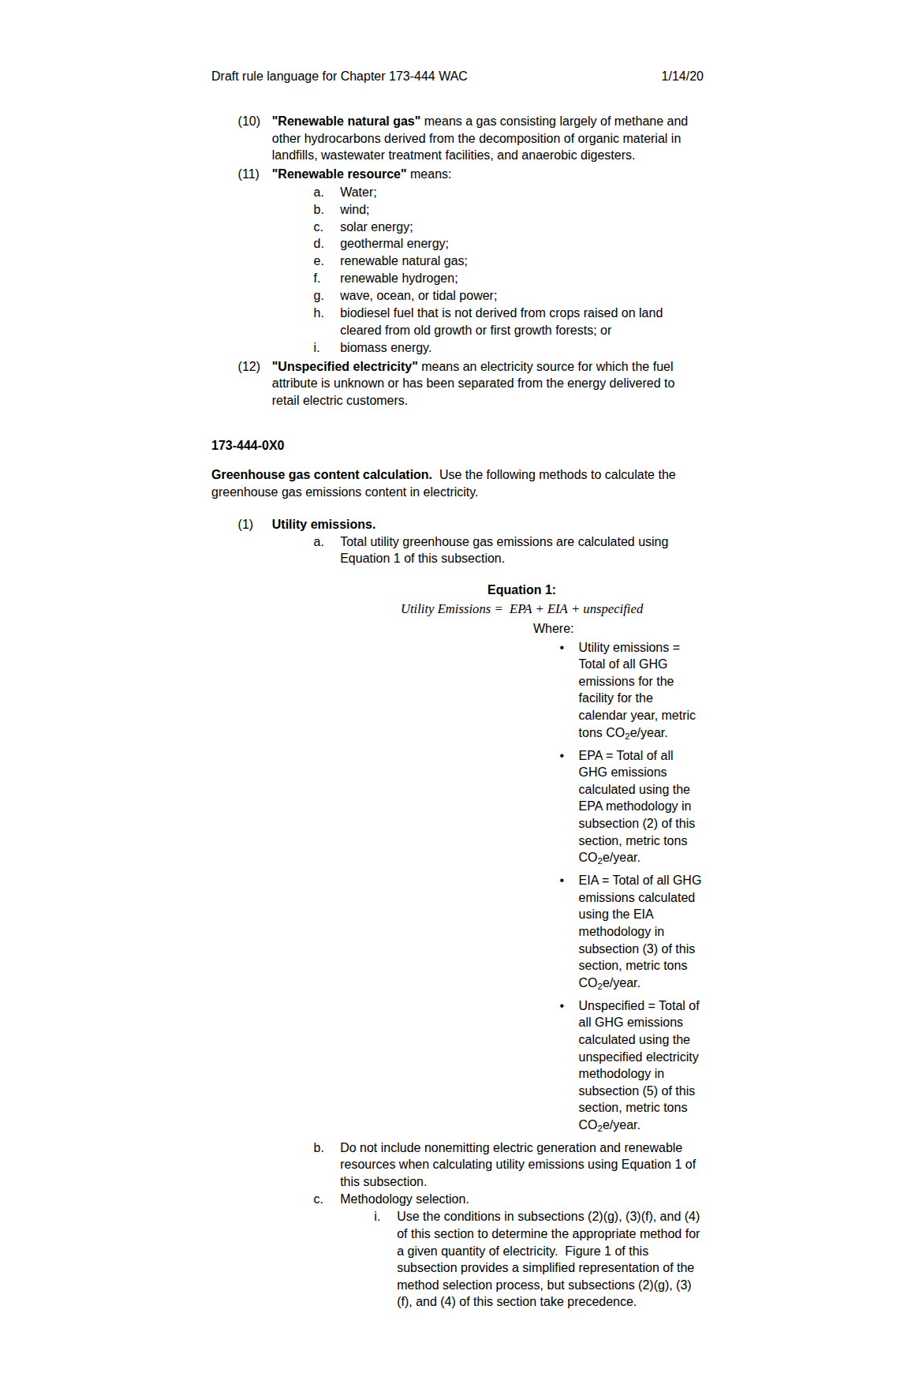Draft rule language for Chapter 173-444 WAC 1/14/20
(10) "Renewable natural gas" means a gas consisting largely of methane and other hydrocarbons derived from the decomposition of organic material in landfills, wastewater treatment facilities, and anaerobic digesters.
(11) "Renewable resource" means:
a. Water;
b. wind;
c. solar energy;
d. geothermal energy;
e. renewable natural gas;
f. renewable hydrogen;
g. wave, ocean, or tidal power;
h. biodiesel fuel that is not derived from crops raised on land cleared from old growth or first growth forests; or
i. biomass energy.
(12) "Unspecified electricity" means an electricity source for which the fuel attribute is unknown or has been separated from the energy delivered to retail electric customers.
173-444-0X0
Greenhouse gas content calculation. Use the following methods to calculate the greenhouse gas emissions content in electricity.
(1) Utility emissions.
a. Total utility greenhouse gas emissions are calculated using Equation 1 of this subsection.
Equation 1:
Utility Emissions = EPA + EIA + unspecified
Where:
Utility emissions = Total of all GHG emissions for the facility for the calendar year, metric tons CO2e/year.
EPA = Total of all GHG emissions calculated using the EPA methodology in subsection (2) of this section, metric tons CO2e/year.
EIA = Total of all GHG emissions calculated using the EIA methodology in subsection (3) of this section, metric tons CO2e/year.
Unspecified = Total of all GHG emissions calculated using the unspecified electricity methodology in subsection (5) of this section, metric tons CO2e/year.
b. Do not include nonemitting electric generation and renewable resources when calculating utility emissions using Equation 1 of this subsection.
c. Methodology selection.
i. Use the conditions in subsections (2)(g), (3)(f), and (4) of this section to determine the appropriate method for a given quantity of electricity. Figure 1 of this subsection provides a simplified representation of the method selection process, but subsections (2)(g), (3)(f), and (4) of this section take precedence.